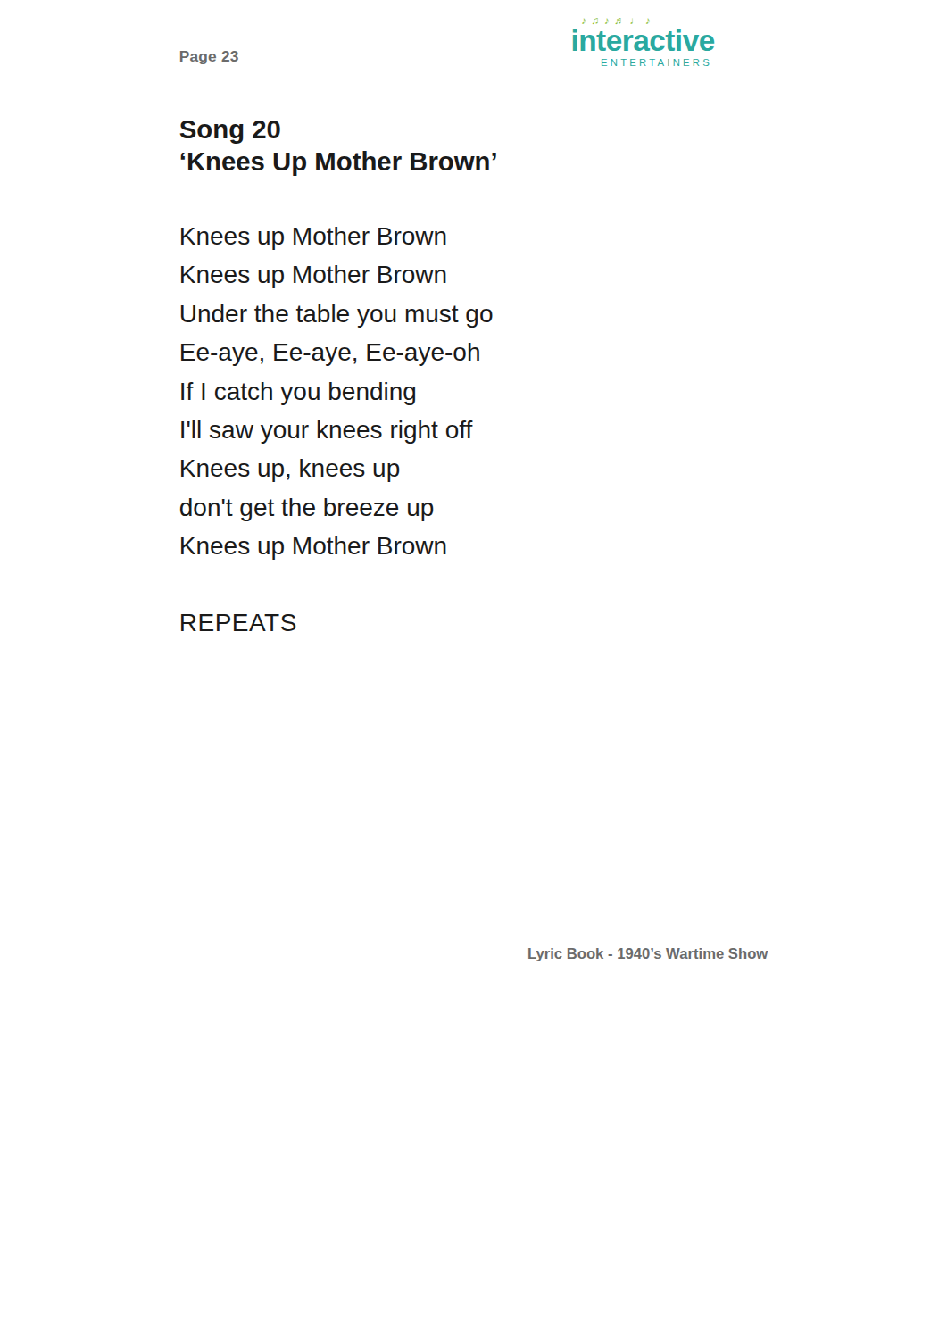Page 23
♪ ♫ ♪ ♬ ♩ ♪
interactive
ENTERTAINERS
Song 20
‘Knees Up Mother Brown’
Knees up Mother Brown
Knees up Mother Brown
Under the table you must go
Ee-aye, Ee-aye, Ee-aye-oh
If I catch you bending
I'll saw your knees right off
Knees up, knees up
don't get the breeze up
Knees up Mother Brown
REPEATS
Lyric Book - 1940’s Wartime Show